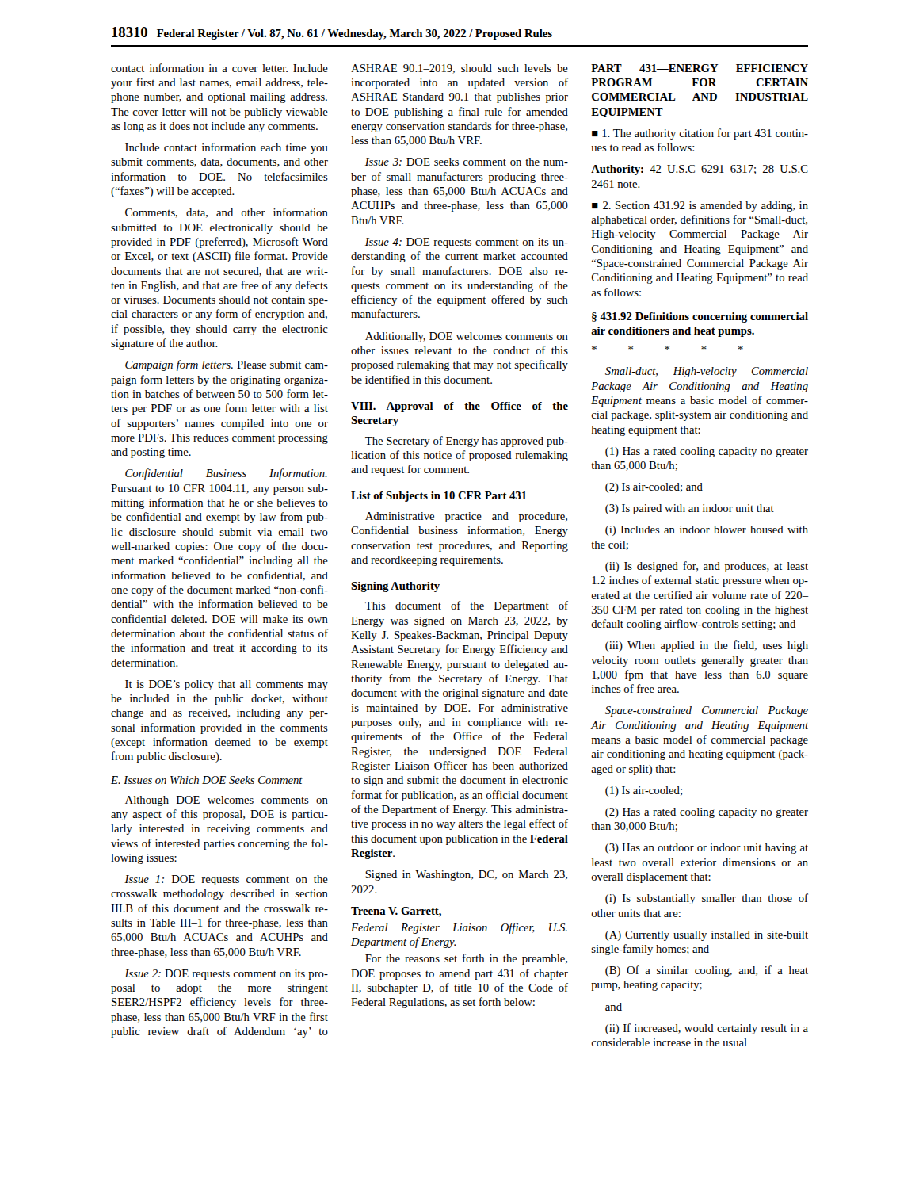18310 Federal Register / Vol. 87, No. 61 / Wednesday, March 30, 2022 / Proposed Rules
contact information in a cover letter. Include your first and last names, email address, telephone number, and optional mailing address. The cover letter will not be publicly viewable as long as it does not include any comments.
Include contact information each time you submit comments, data, documents, and other information to DOE. No telefacsimiles (“faxes”) will be accepted.
Comments, data, and other information submitted to DOE electronically should be provided in PDF (preferred), Microsoft Word or Excel, or text (ASCII) file format. Provide documents that are not secured, that are written in English, and that are free of any defects or viruses. Documents should not contain special characters or any form of encryption and, if possible, they should carry the electronic signature of the author.
Campaign form letters. Please submit campaign form letters by the originating organization in batches of between 50 to 500 form letters per PDF or as one form letter with a list of supporters’ names compiled into one or more PDFs. This reduces comment processing and posting time.
Confidential Business Information. Pursuant to 10 CFR 1004.11, any person submitting information that he or she believes to be confidential and exempt by law from public disclosure should submit via email two well-marked copies: One copy of the document marked “confidential” including all the information believed to be confidential, and one copy of the document marked “non-confidential” with the information believed to be confidential deleted. DOE will make its own determination about the confidential status of the information and treat it according to its determination.
It is DOE’s policy that all comments may be included in the public docket, without change and as received, including any personal information provided in the comments (except information deemed to be exempt from public disclosure).
E. Issues on Which DOE Seeks Comment
Although DOE welcomes comments on any aspect of this proposal, DOE is particularly interested in receiving comments and views of interested parties concerning the following issues:
Issue 1: DOE requests comment on the crosswalk methodology described in section III.B of this document and the crosswalk results in Table III–1 for three-phase, less than 65,000 Btu/h ACUACs and ACUHPs and three-phase, less than 65,000 Btu/h VRF.
Issue 2: DOE requests comment on its proposal to adopt the more stringent SEER2/HSPF2 efficiency levels for three-phase, less than 65,000 Btu/h VRF in the first public review draft of Addendum ‘ay’ to ASHRAE 90.1–2019, should such levels be incorporated into an updated version of ASHRAE Standard 90.1 that publishes prior to DOE publishing a final rule for amended energy conservation standards for three-phase, less than 65,000 Btu/h VRF.
Issue 3: DOE seeks comment on the number of small manufacturers producing three-phase, less than 65,000 Btu/h ACUACs and ACUHPs and three-phase, less than 65,000 Btu/h VRF.
Issue 4: DOE requests comment on its understanding of the current market accounted for by small manufacturers. DOE also requests comment on its understanding of the efficiency of the equipment offered by such manufacturers.
Additionally, DOE welcomes comments on other issues relevant to the conduct of this proposed rulemaking that may not specifically be identified in this document.
VIII. Approval of the Office of the Secretary
The Secretary of Energy has approved publication of this notice of proposed rulemaking and request for comment.
List of Subjects in 10 CFR Part 431
Administrative practice and procedure, Confidential business information, Energy conservation test procedures, and Reporting and recordkeeping requirements.
Signing Authority
This document of the Department of Energy was signed on March 23, 2022, by Kelly J. Speakes-Backman, Principal Deputy Assistant Secretary for Energy Efficiency and Renewable Energy, pursuant to delegated authority from the Secretary of Energy. That document with the original signature and date is maintained by DOE. For administrative purposes only, and in compliance with requirements of the Office of the Federal Register, the undersigned DOE Federal Register Liaison Officer has been authorized to sign and submit the document in electronic format for publication, as an official document of the Department of Energy. This administrative process in no way alters the legal effect of this document upon publication in the Federal Register.
Signed in Washington, DC, on March 23, 2022.
Treena V. Garrett,
Federal Register Liaison Officer, U.S. Department of Energy.
For the reasons set forth in the preamble, DOE proposes to amend part 431 of chapter II, subchapter D, of title 10 of the Code of Federal Regulations, as set forth below:
PART 431—ENERGY EFFICIENCY PROGRAM FOR CERTAIN COMMERCIAL AND INDUSTRIAL EQUIPMENT
■ 1. The authority citation for part 431 continues to read as follows:
Authority: 42 U.S.C 6291–6317; 28 U.S.C 2461 note.
■ 2. Section 431.92 is amended by adding, in alphabetical order, definitions for “Small-duct, High-velocity Commercial Package Air Conditioning and Heating Equipment” and “Space-constrained Commercial Package Air Conditioning and Heating Equipment” to read as follows:
§ 431.92 Definitions concerning commercial air conditioners and heat pumps.
* * * * *
Small-duct, High-velocity Commercial Package Air Conditioning and Heating Equipment means a basic model of commercial package, split-system air conditioning and heating equipment that:
(1) Has a rated cooling capacity no greater than 65,000 Btu/h;
(2) Is air-cooled; and
(3) Is paired with an indoor unit that
(i) Includes an indoor blower housed with the coil;
(ii) Is designed for, and produces, at least 1.2 inches of external static pressure when operated at the certified air volume rate of 220–350 CFM per rated ton cooling in the highest default cooling airflow-controls setting; and
(iii) When applied in the field, uses high velocity room outlets generally greater than 1,000 fpm that have less than 6.0 square inches of free area.
Space-constrained Commercial Package Air Conditioning and Heating Equipment means a basic model of commercial package air conditioning and heating equipment (packaged or split) that:
(1) Is air-cooled;
(2) Has a rated cooling capacity no greater than 30,000 Btu/h;
(3) Has an outdoor or indoor unit having at least two overall exterior dimensions or an overall displacement that:
(i) Is substantially smaller than those of other units that are:
(A) Currently usually installed in site-built single-family homes; and
(B) Of a similar cooling, and, if a heat pump, heating capacity;
and
(ii) If increased, would certainly result in a considerable increase in the usual